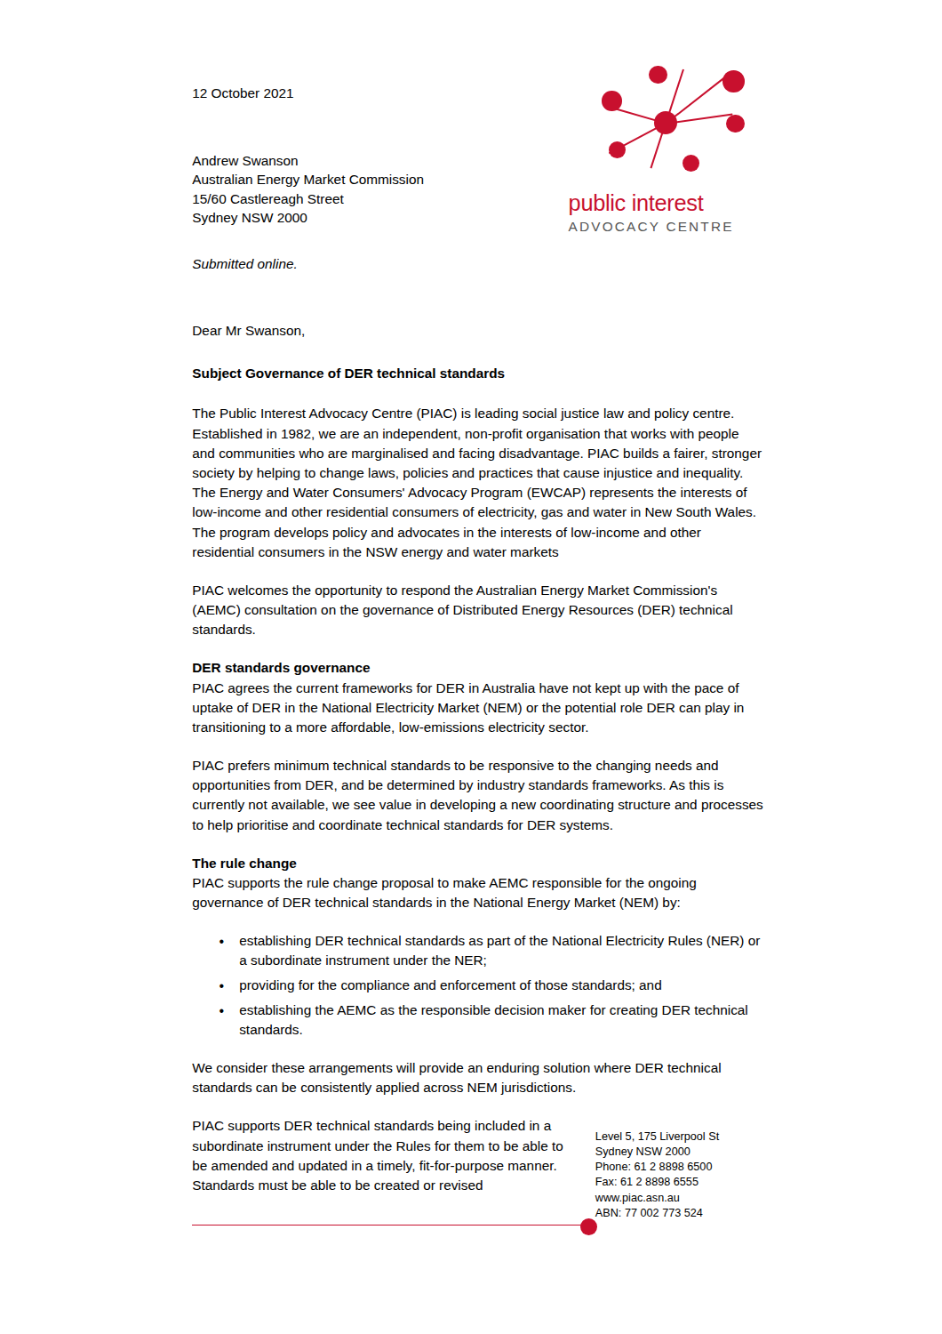public interest
ADVOCACY CENTRE
12 October 2021
Andrew Swanson
Australian Energy Market Commission
15/60 Castlereagh Street
Sydney NSW 2000
Submitted online.
Dear Mr Swanson,
Subject Governance of DER technical standards
The Public Interest Advocacy Centre (PIAC) is leading social justice law and policy centre. Established in 1982, we are an independent, non-profit organisation that works with people and communities who are marginalised and facing disadvantage. PIAC builds a fairer, stronger society by helping to change laws, policies and practices that cause injustice and inequality. The Energy and Water Consumers' Advocacy Program (EWCAP) represents the interests of low-income and other residential consumers of electricity, gas and water in New South Wales. The program develops policy and advocates in the interests of low-income and other residential consumers in the NSW energy and water markets
PIAC welcomes the opportunity to respond the Australian Energy Market Commission's (AEMC) consultation on the governance of Distributed Energy Resources (DER) technical standards.
DER standards governance
PIAC agrees the current frameworks for DER in Australia have not kept up with the pace of uptake of DER in the National Electricity Market (NEM) or the potential role DER can play in transitioning to a more affordable, low-emissions electricity sector.
PIAC prefers minimum technical standards to be responsive to the changing needs and opportunities from DER, and be determined by industry standards frameworks. As this is currently not available, we see value in developing a new coordinating structure and processes to help prioritise and coordinate technical standards for DER systems.
The rule change
PIAC supports the rule change proposal to make AEMC responsible for the ongoing governance of DER technical standards in the National Energy Market (NEM) by:
establishing DER technical standards as part of the National Electricity Rules (NER) or a subordinate instrument under the NER;
providing for the compliance and enforcement of those standards; and
establishing the AEMC as the responsible decision maker for creating DER technical standards.
We consider these arrangements will provide an enduring solution where DER technical standards can be consistently applied across NEM jurisdictions.
PIAC supports DER technical standards being included in a subordinate instrument under the Rules for them to be able to be amended and updated in a timely, fit-for-purpose manner. Standards must be able to be created or revised
Level 5, 175 Liverpool St
Sydney NSW 2000
Phone: 61 2 8898 6500
Fax: 61 2 8898 6555
www.piac.asn.au
ABN: 77 002 773 524